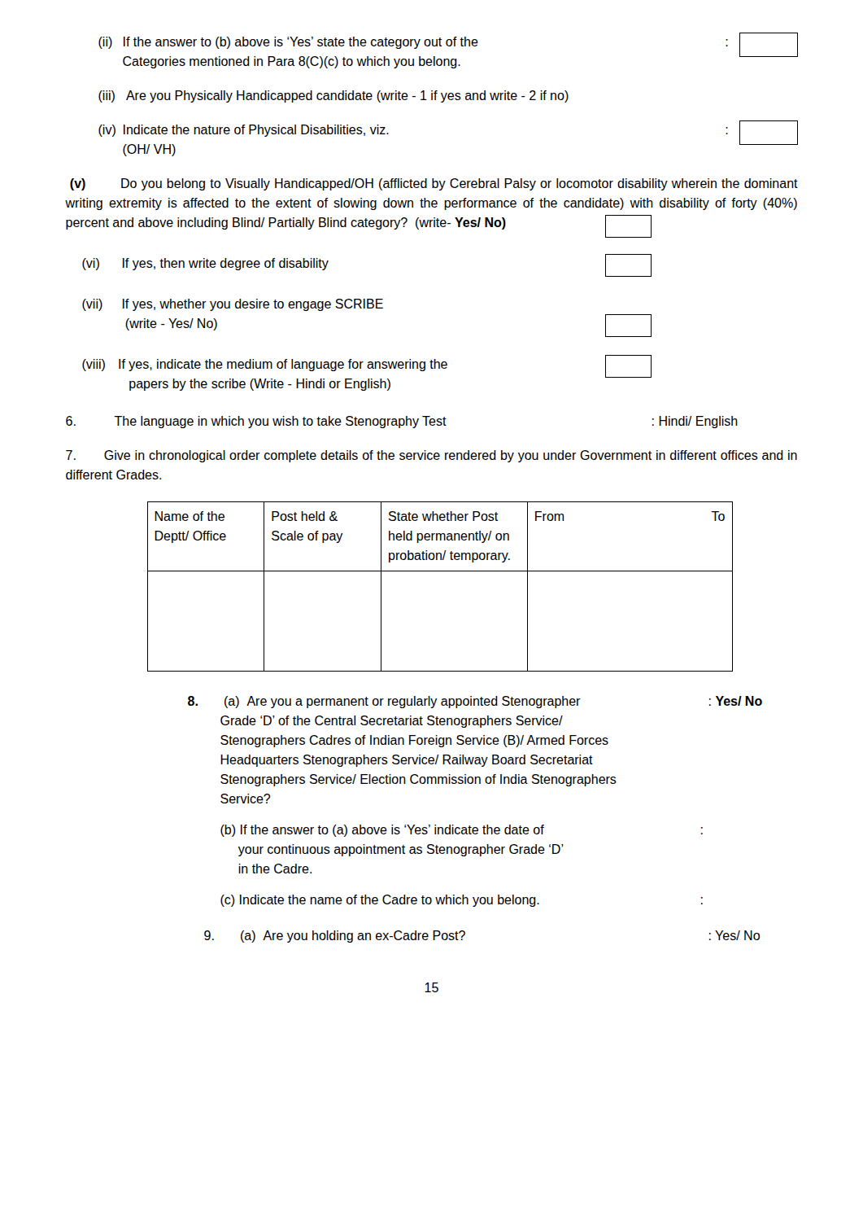(ii)
If the answer to (b) above is ‘Yes’ state the category out of the
Categories mentioned in Para 8(C)(c) to which you belong.
:
(iii)
Are you Physically Handicapped candidate (write - 1 if yes and write - 2 if no)
(iv)
Indicate the nature of Physical Disabilities, viz.
(OH/ VH)
:
(v) Do you belong to Visually Handicapped/OH (afflicted by Cerebral Palsy or locomotor disability wherein the dominant writing extremity is affected to the extent of slowing down the performance of the candidate) with disability of forty (40%) percent and above including Blind/ Partially Blind category? (write- Yes/ No)
(vi)
If yes, then write degree of disability
(vii)
If yes, whether you desire to engage SCRIBE
(write - Yes/ No)
(viii)
If yes, indicate the medium of language for answering the
papers by the scribe (Write - Hindi or English)
6.
The language in which you wish to take Stenography Test
: Hindi/ English
7. Give in chronological order complete details of the service rendered by you under Government in different offices and in different Grades.
| Name of the Deptt/ Office | Post held & Scale of pay | State whether Post held permanently/ on probation/ temporary. | From To |
8.
(a) Are you a permanent or regularly appointed Stenographer
Grade ‘D’ of the Central Secretariat Stenographers Service/
Stenographers Cadres of Indian Foreign Service (B)/ Armed Forces
Headquarters Stenographers Service/ Railway Board Secretariat
Stenographers Service/ Election Commission of India Stenographers
Service?
: Yes/ No
(b) If the answer to (a) above is ‘Yes’ indicate the date of
your continuous appointment as Stenographer Grade ‘D’
in the Cadre.
:
(c) Indicate the name of the Cadre to which you belong.
:
9.
(a) Are you holding an ex-Cadre Post?
: Yes/ No
15